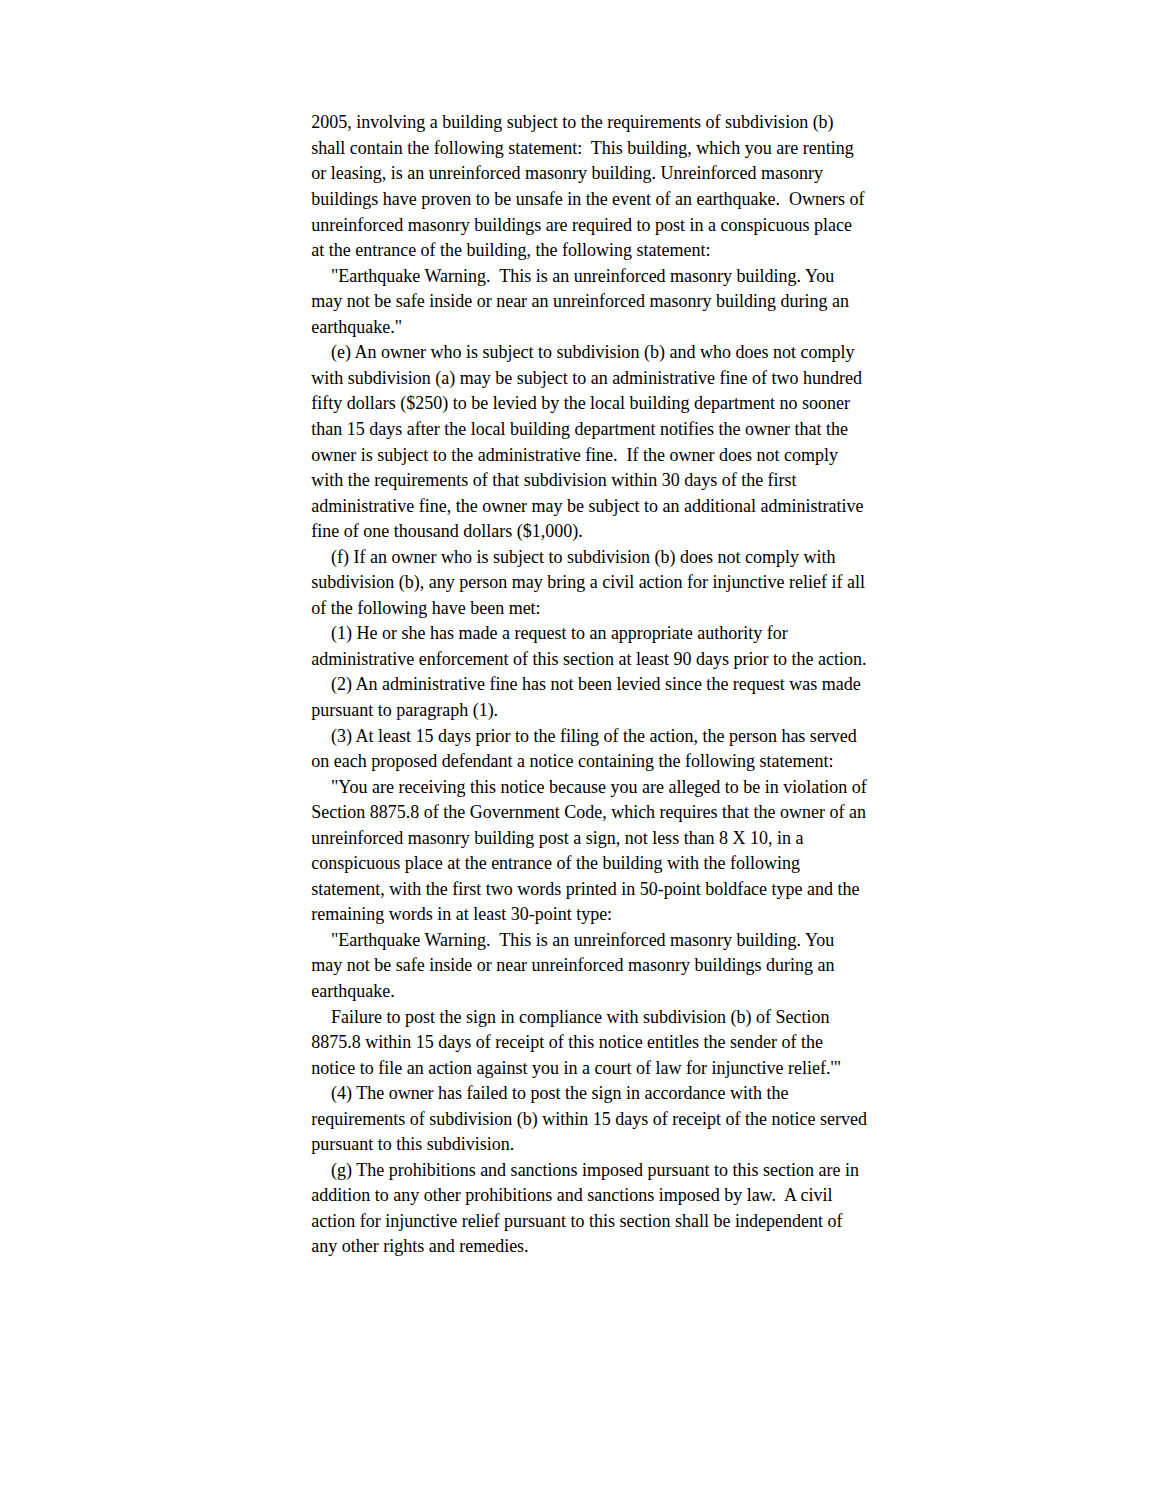2005, involving a building subject to the requirements of subdivision (b) shall contain the following statement: This building, which you are renting or leasing, is an unreinforced masonry building. Unreinforced masonry buildings have proven to be unsafe in the event of an earthquake. Owners of unreinforced masonry buildings are required to post in a conspicuous place at the entrance of the building, the following statement:
"Earthquake Warning. This is an unreinforced masonry building. You may not be safe inside or near an unreinforced masonry building during an earthquake."
(e) An owner who is subject to subdivision (b) and who does not comply with subdivision (a) may be subject to an administrative fine of two hundred fifty dollars ($250) to be levied by the local building department no sooner than 15 days after the local building department notifies the owner that the owner is subject to the administrative fine. If the owner does not comply with the requirements of that subdivision within 30 days of the first administrative fine, the owner may be subject to an additional administrative fine of one thousand dollars ($1,000).
(f) If an owner who is subject to subdivision (b) does not comply with subdivision (b), any person may bring a civil action for injunctive relief if all of the following have been met:
(1) He or she has made a request to an appropriate authority for administrative enforcement of this section at least 90 days prior to the action.
(2) An administrative fine has not been levied since the request was made pursuant to paragraph (1).
(3) At least 15 days prior to the filing of the action, the person has served on each proposed defendant a notice containing the following statement:
"You are receiving this notice because you are alleged to be in violation of Section 8875.8 of the Government Code, which requires that the owner of an unreinforced masonry building post a sign, not less than 8 X 10, in a conspicuous place at the entrance of the building with the following statement, with the first two words printed in 50-point boldface type and the remaining words in at least 30-point type:
"Earthquake Warning. This is an unreinforced masonry building. You may not be safe inside or near unreinforced masonry buildings during an earthquake.
Failure to post the sign in compliance with subdivision (b) of Section 8875.8 within 15 days of receipt of this notice entitles the sender of the notice to file an action against you in a court of law for injunctive relief.'"
(4) The owner has failed to post the sign in accordance with the requirements of subdivision (b) within 15 days of receipt of the notice served pursuant to this subdivision.
(g) The prohibitions and sanctions imposed pursuant to this section are in addition to any other prohibitions and sanctions imposed by law. A civil action for injunctive relief pursuant to this section shall be independent of any other rights and remedies.